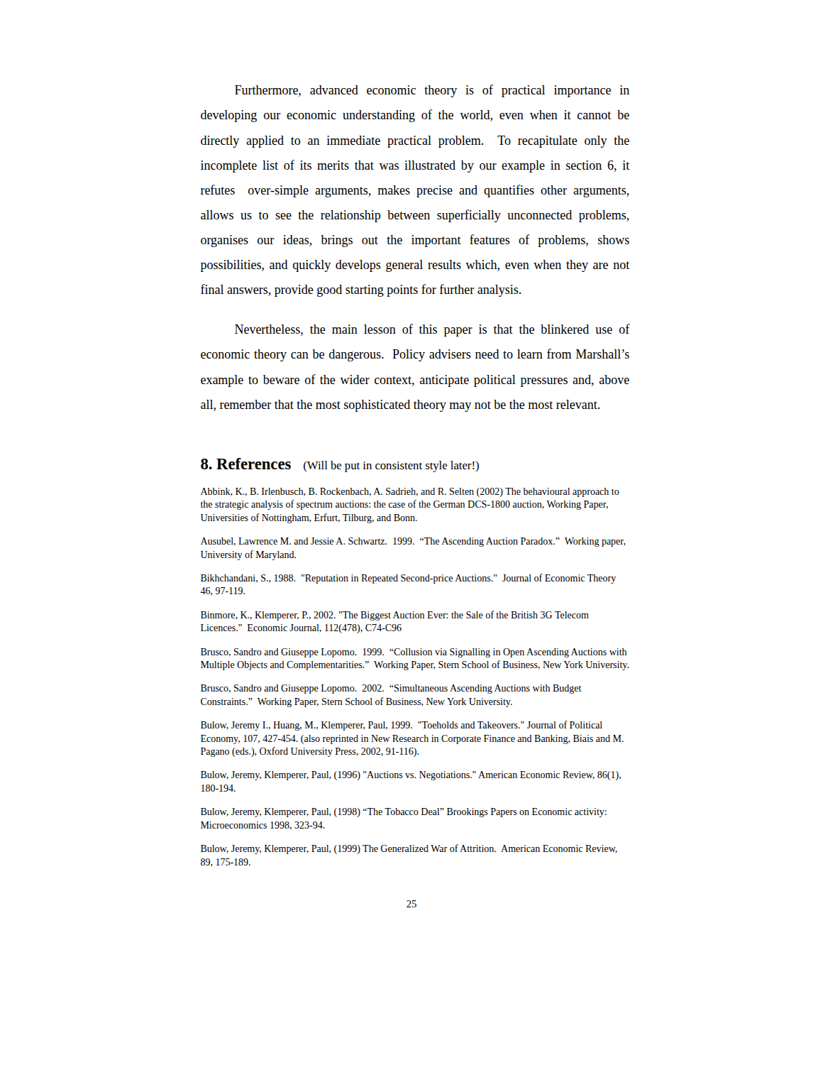Furthermore, advanced economic theory is of practical importance in developing our economic understanding of the world, even when it cannot be directly applied to an immediate practical problem. To recapitulate only the incomplete list of its merits that was illustrated by our example in section 6, it refutes over-simple arguments, makes precise and quantifies other arguments, allows us to see the relationship between superficially unconnected problems, organises our ideas, brings out the important features of problems, shows possibilities, and quickly develops general results which, even when they are not final answers, provide good starting points for further analysis.
Nevertheless, the main lesson of this paper is that the blinkered use of economic theory can be dangerous. Policy advisers need to learn from Marshall’s example to beware of the wider context, anticipate political pressures and, above all, remember that the most sophisticated theory may not be the most relevant.
8. References (Will be put in consistent style later!)
Abbink, K., B. Irlenbusch, B. Rockenbach, A. Sadrieh, and R. Selten (2002) The behavioural approach to the strategic analysis of spectrum auctions: the case of the German DCS-1800 auction, Working Paper, Universities of Nottingham, Erfurt, Tilburg, and Bonn.
Ausubel, Lawrence M. and Jessie A. Schwartz. 1999. “The Ascending Auction Paradox.” Working paper, University of Maryland.
Bikhchandani, S., 1988. "Reputation in Repeated Second-price Auctions." Journal of Economic Theory 46, 97-119.
Binmore, K., Klemperer, P., 2002. "The Biggest Auction Ever: the Sale of the British 3G Telecom Licences." Economic Journal, 112(478), C74-C96
Brusco, Sandro and Giuseppe Lopomo. 1999. “Collusion via Signalling in Open Ascending Auctions with Multiple Objects and Complementarities.” Working Paper, Stern School of Business, New York University.
Brusco, Sandro and Giuseppe Lopomo. 2002. “Simultaneous Ascending Auctions with Budget Constraints.” Working Paper, Stern School of Business, New York University.
Bulow, Jeremy I., Huang, M., Klemperer, Paul, 1999. "Toeholds and Takeovers." Journal of Political Economy, 107, 427-454. (also reprinted in New Research in Corporate Finance and Banking, Biais and M. Pagano (eds.), Oxford University Press, 2002, 91-116).
Bulow, Jeremy, Klemperer, Paul, (1996) "Auctions vs. Negotiations." American Economic Review, 86(1), 180-194.
Bulow, Jeremy, Klemperer, Paul, (1998) “The Tobacco Deal” Brookings Papers on Economic activity: Microeconomics 1998, 323-94.
Bulow, Jeremy, Klemperer, Paul, (1999) The Generalized War of Attrition. American Economic Review, 89, 175-189.
25